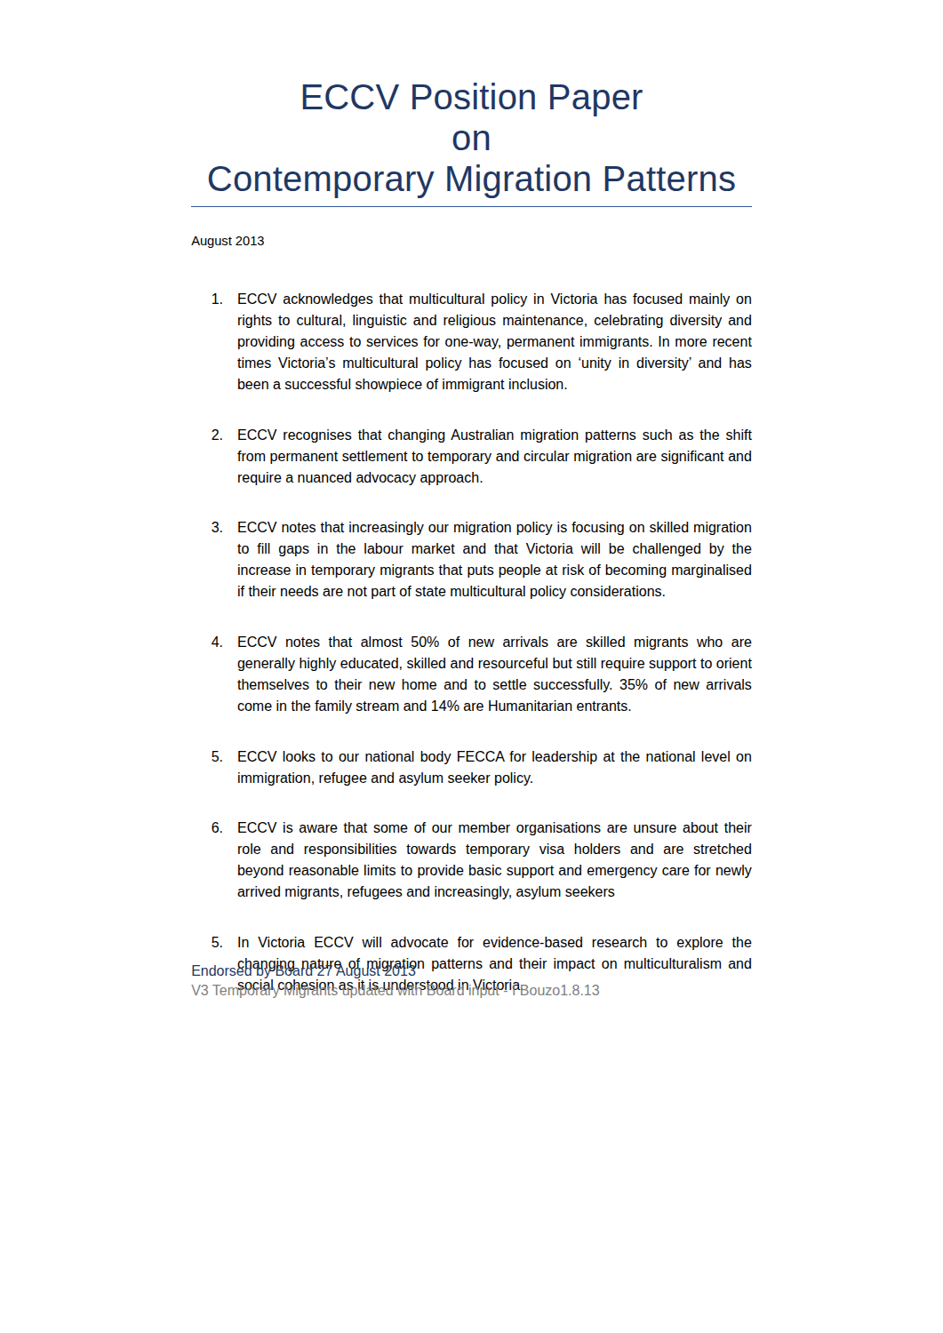ECCV Position Paper
on
Contemporary Migration Patterns
August 2013
ECCV acknowledges that multicultural policy in Victoria has focused mainly on rights to cultural, linguistic and religious maintenance, celebrating diversity and providing access to services for one-way, permanent immigrants. In more recent times Victoria’s multicultural policy has focused on ‘unity in diversity’ and has been a successful showpiece of immigrant inclusion.
ECCV recognises that changing Australian migration patterns such as the shift from permanent settlement to temporary and circular migration are significant and require a nuanced advocacy approach.
ECCV notes that increasingly our migration policy is focusing on skilled migration to fill gaps in the labour market and that Victoria will be challenged by the increase in temporary migrants that puts people at risk of becoming marginalised if their needs are not part of state multicultural policy considerations.
ECCV notes that almost 50% of new arrivals are skilled migrants who are generally highly educated, skilled and resourceful but still require support to orient themselves to their new home and to settle successfully. 35% of new arrivals come in the family stream and 14% are Humanitarian entrants.
ECCV looks to our national body FECCA for leadership at the national level on immigration, refugee and asylum seeker policy.
ECCV is aware that some of our member organisations are unsure about their role and responsibilities towards temporary visa holders and are stretched beyond reasonable limits to provide basic support and emergency care for newly arrived migrants, refugees and increasingly, asylum seekers
In Victoria ECCV will advocate for evidence-based research to explore the changing nature of migration patterns and their impact on multiculturalism and social cohesion as it is understood in Victoria.
Endorsed by Board 27 August 2013
V3 Temporary Migrants updated with Board input - I Bouzo1.8.13